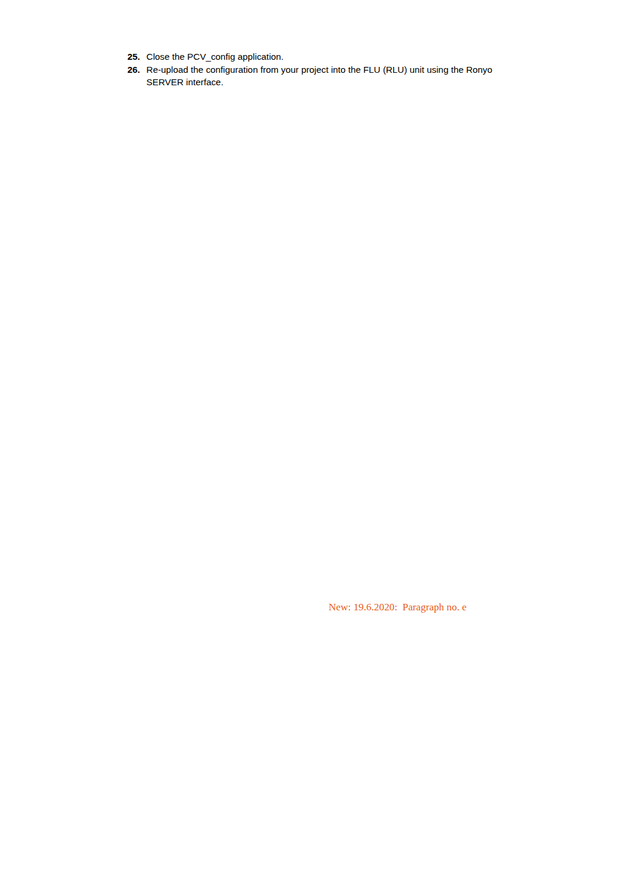25. Close the PCV_config application.
26. Re-upload the configuration from your project into the FLU (RLU) unit using the Ronyo SERVER interface.
New: 19.6.2020: Paragraph no. e